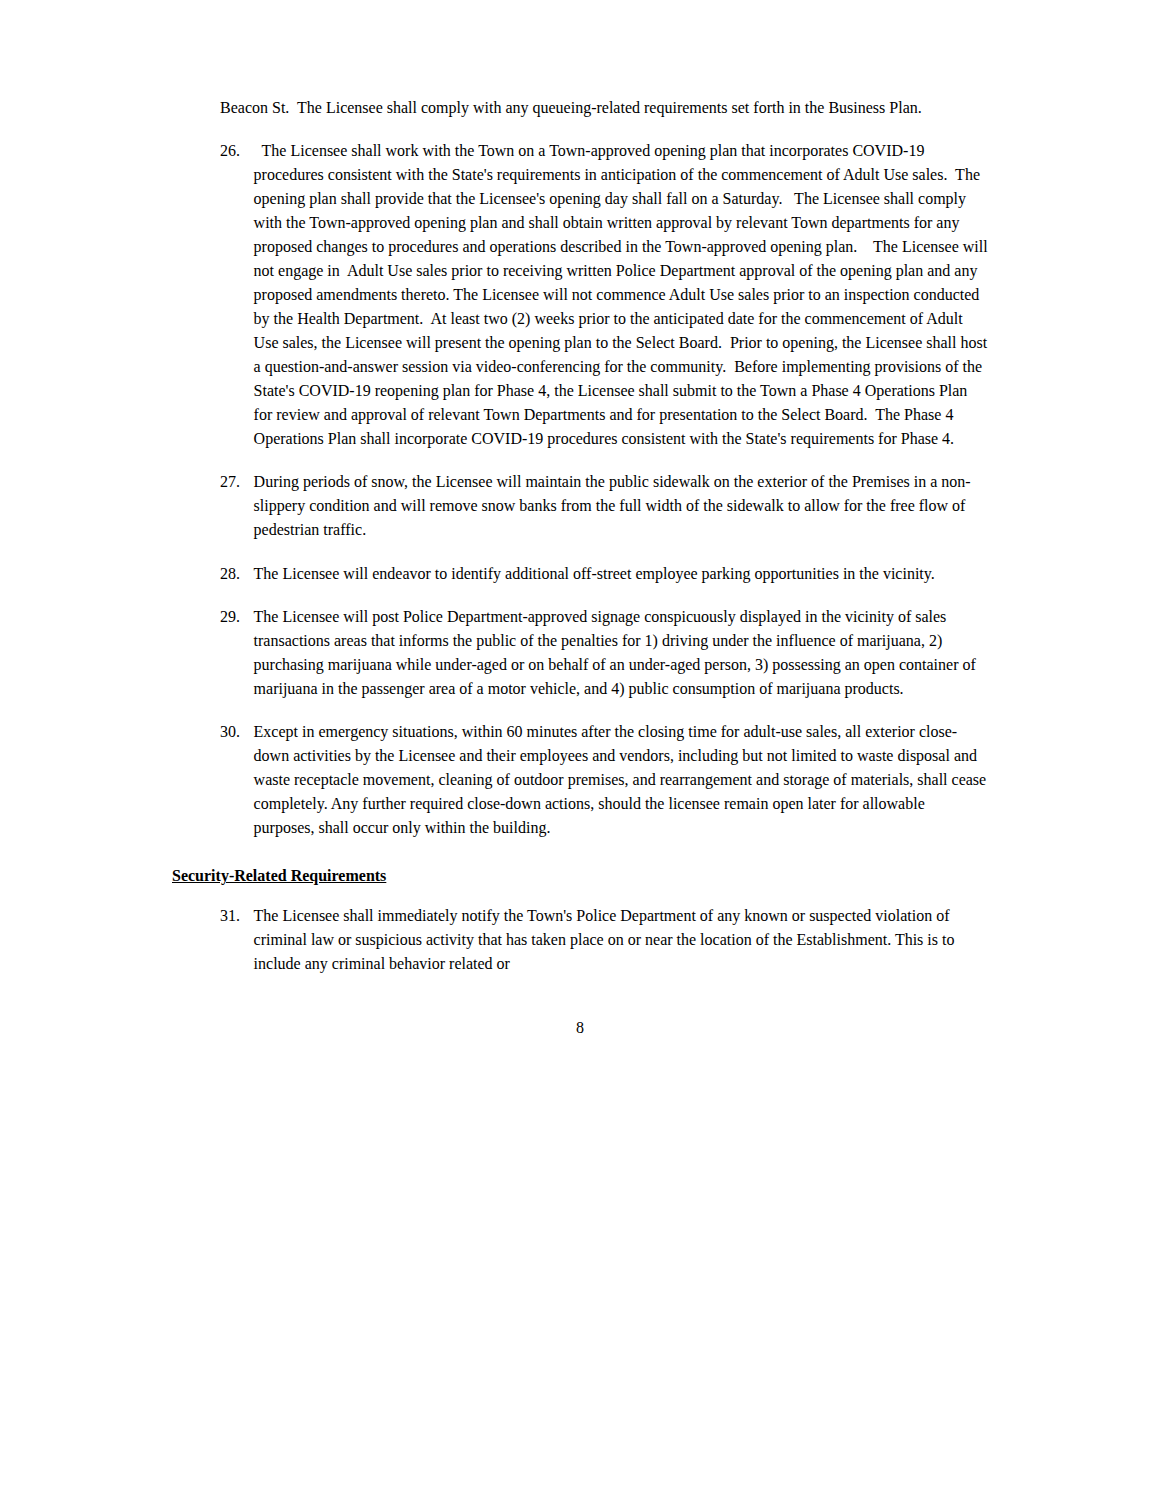Beacon St. The Licensee shall comply with any queueing-related requirements set forth in the Business Plan.
The Licensee shall work with the Town on a Town-approved opening plan that incorporates COVID-19 procedures consistent with the State's requirements in anticipation of the commencement of Adult Use sales. The opening plan shall provide that the Licensee's opening day shall fall on a Saturday. The Licensee shall comply with the Town-approved opening plan and shall obtain written approval by relevant Town departments for any proposed changes to procedures and operations described in the Town-approved opening plan. The Licensee will not engage in Adult Use sales prior to receiving written Police Department approval of the opening plan and any proposed amendments thereto. The Licensee will not commence Adult Use sales prior to an inspection conducted by the Health Department. At least two (2) weeks prior to the anticipated date for the commencement of Adult Use sales, the Licensee will present the opening plan to the Select Board. Prior to opening, the Licensee shall host a question-and-answer session via video-conferencing for the community. Before implementing provisions of the State's COVID-19 reopening plan for Phase 4, the Licensee shall submit to the Town a Phase 4 Operations Plan for review and approval of relevant Town Departments and for presentation to the Select Board. The Phase 4 Operations Plan shall incorporate COVID-19 procedures consistent with the State's requirements for Phase 4.
During periods of snow, the Licensee will maintain the public sidewalk on the exterior of the Premises in a non-slippery condition and will remove snow banks from the full width of the sidewalk to allow for the free flow of pedestrian traffic.
The Licensee will endeavor to identify additional off-street employee parking opportunities in the vicinity.
The Licensee will post Police Department-approved signage conspicuously displayed in the vicinity of sales transactions areas that informs the public of the penalties for 1) driving under the influence of marijuana, 2) purchasing marijuana while under-aged or on behalf of an under-aged person, 3) possessing an open container of marijuana in the passenger area of a motor vehicle, and 4) public consumption of marijuana products.
Except in emergency situations, within 60 minutes after the closing time for adult-use sales, all exterior close-down activities by the Licensee and their employees and vendors, including but not limited to waste disposal and waste receptacle movement, cleaning of outdoor premises, and rearrangement and storage of materials, shall cease completely. Any further required close-down actions, should the licensee remain open later for allowable purposes, shall occur only within the building.
Security-Related Requirements
The Licensee shall immediately notify the Town's Police Department of any known or suspected violation of criminal law or suspicious activity that has taken place on or near the location of the Establishment. This is to include any criminal behavior related or
8